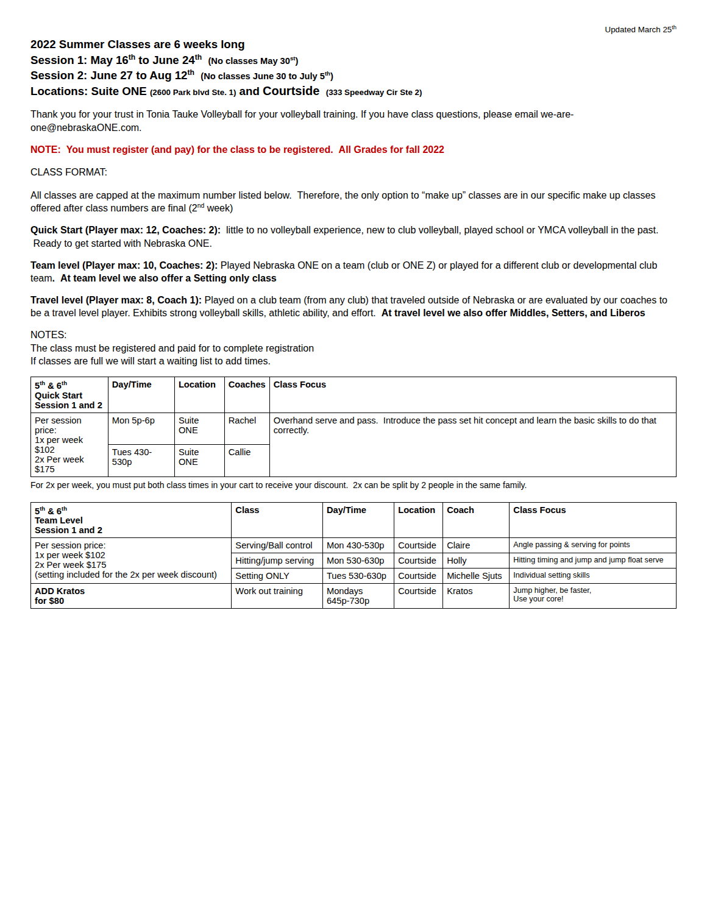Updated March 25th
2022 Summer Classes are 6 weeks long
Session 1: May 16th to June 24th (No classes May 30st)
Session 2: June 27 to Aug 12th (No classes June 30 to July 5th)
Locations: Suite ONE (2600 Park blvd Ste. 1) and Courtside (333 Speedway Cir Ste 2)
Thank you for your trust in Tonia Tauke Volleyball for your volleyball training. If you have class questions, please email we-are-one@nebraskaONE.com.
NOTE: You must register (and pay) for the class to be registered. All Grades for fall 2022
CLASS FORMAT:
All classes are capped at the maximum number listed below. Therefore, the only option to “make up” classes are in our specific make up classes offered after class numbers are final (2nd week)
Quick Start (Player max: 12, Coaches: 2): little to no volleyball experience, new to club volleyball, played school or YMCA volleyball in the past. Ready to get started with Nebraska ONE.
Team level (Player max: 10, Coaches: 2): Played Nebraska ONE on a team (club or ONE Z) or played for a different club or developmental club team. At team level we also offer a Setting only class
Travel level (Player max: 8, Coach 1): Played on a club team (from any club) that traveled outside of Nebraska or are evaluated by our coaches to be a travel level player. Exhibits strong volleyball skills, athletic ability, and effort. At travel level we also offer Middles, Setters, and Liberos
NOTES:
The class must be registered and paid for to complete registration
If classes are full we will start a waiting list to add times.
| 5 th & 6 th Quick Start Session 1 and 2 | Day/Time | Location | Coaches | Class Focus |
| --- | --- | --- | --- | --- |
| Per session price: 1x per week $102 2x Per week $175 | Mon 5p-6p | Suite ONE | Rachel | Overhand serve and pass. Introduce the pass set hit concept and learn the basic skills to do that correctly. |
| Tues 430-530p | Suite ONE | Callie |
For 2x per week, you must put both class times in your cart to receive your discount. 2x can be split by 2 people in the same family.
| 5 th & 6 th Team Level Session 1 and 2 | Class | Day/Time | Location | Coach | Class Focus |
| --- | --- | --- | --- | --- | --- |
| Per session price: 1x per week $102 2x Per week $175 (setting included for the 2x per week discount) | Serving/Ball control | Mon 430-530p | Courtside | Claire | Angle passing & serving for points |
| Hitting/jump serving | Mon 530-630p | Courtside | Holly | Hitting timing and jump and jump float serve |
| Setting ONLY | Tues 530-630p | Courtside | Michelle Sjuts | Individual setting skills |
| ADD Kratos for $80 | Work out training | Mondays 645p-730p | Courtside | Kratos | Jump higher, be faster, Use your core! |